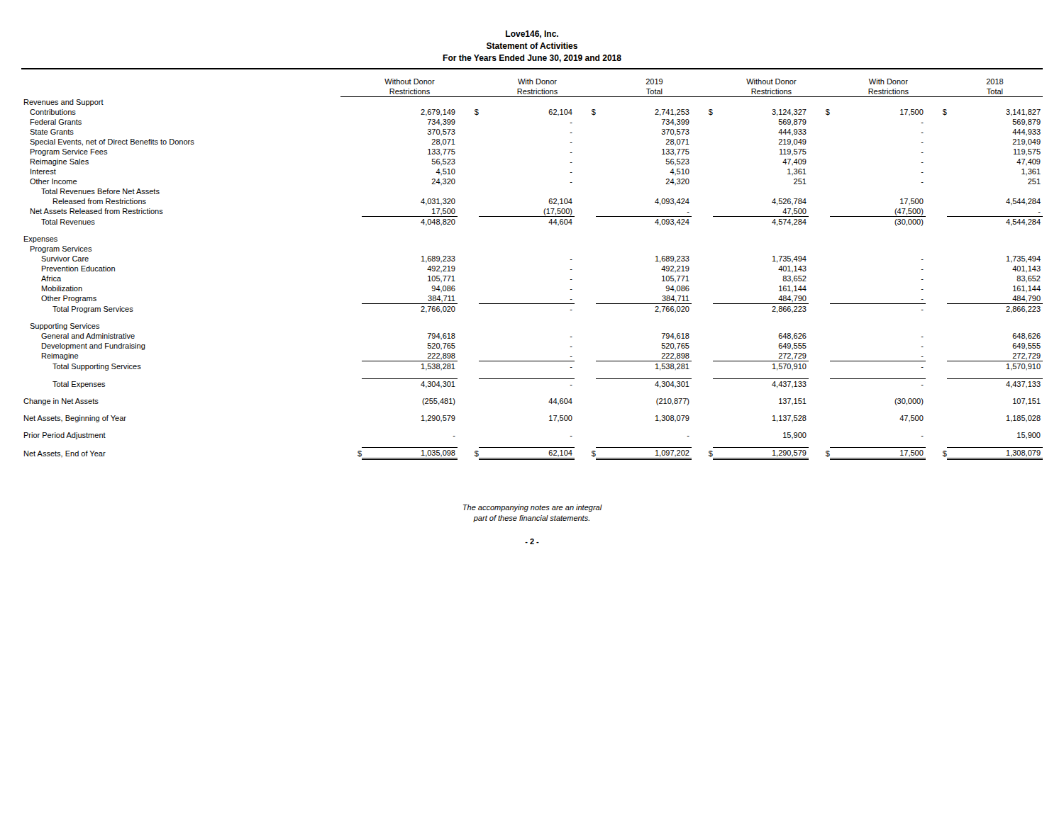Love146, Inc.
Statement of Activities
For the Years Ended June 30, 2019 and 2018
| | Without Donor | With Donor | 2019 | Without Donor | With Donor | 2018 |
| --- | --- | --- | --- | --- | --- | --- |
| | Restrictions | Restrictions | Total | Restrictions | Restrictions | Total |
| Revenues and Support | |
| Contributions | | 2,679,149 | $ | 62,104 | $ | 2,741,253 | $ | 3,124,327 | $ | 17,500 | $ | 3,141,827 |
| Federal Grants | | 734,399 | | - | | 734,399 | | 569,879 | | - | | 569,879 |
| State Grants | | 370,573 | | - | | 370,573 | | 444,933 | | - | | 444,933 |
| Special Events, net of Direct Benefits to Donors | | 28,071 | | - | | 28,071 | | 219,049 | | - | | 219,049 |
| Program Service Fees | | 133,775 | | - | | 133,775 | | 119,575 | | - | | 119,575 |
| Reimagine Sales | | 56,523 | | - | | 56,523 | | 47,409 | | - | | 47,409 |
| Interest | | 4,510 | | - | | 4,510 | | 1,361 | | - | | 1,361 |
| Other Income | | 24,320 | | - | | 24,320 | | 251 | | - | | 251 |
| Total Revenues Before Net Assets | |
| Released from Restrictions | | 4,031,320 | | 62,104 | | 4,093,424 | | 4,526,784 | | 17,500 | | 4,544,284 |
| Net Assets Released from Restrictions | | 17,500 | | (17,500) | | - | | 47,500 | | (47,500) | | - |
| Total Revenues | | 4,048,820 | | 44,604 | | 4,093,424 | | 4,574,284 | | (30,000) | | 4,544,284 |
| Expenses | |
| Program Services | |
| Survivor Care | | 1,689,233 | | - | | 1,689,233 | | 1,735,494 | | - | | 1,735,494 |
| Prevention Education | | 492,219 | | - | | 492,219 | | 401,143 | | - | | 401,143 |
| Africa | | 105,771 | | - | | 105,771 | | 83,652 | | - | | 83,652 |
| Mobilization | | 94,086 | | - | | 94,086 | | 161,144 | | - | | 161,144 |
| Other Programs | | 384,711 | | - | | 384,711 | | 484,790 | | - | | 484,790 |
| Total Program Services | | 2,766,020 | | - | | 2,766,020 | | 2,866,223 | | - | | 2,866,223 |
| Supporting Services | |
| General and Administrative | | 794,618 | | - | | 794,618 | | 648,626 | | - | | 648,626 |
| Development and Fundraising | | 520,765 | | - | | 520,765 | | 649,555 | | - | | 649,555 |
| Reimagine | | 222,898 | | - | | 222,898 | | 272,729 | | - | | 272,729 |
| Total Supporting Services | | 1,538,281 | | - | | 1,538,281 | | 1,570,910 | | - | | 1,570,910 |
| Total Expenses | | 4,304,301 | | - | | 4,304,301 | | 4,437,133 | | - | | 4,437,133 |
| Change in Net Assets | | (255,481) | | 44,604 | | (210,877) | | 137,151 | | (30,000) | | 107,151 |
| Net Assets, Beginning of Year | | 1,290,579 | | 17,500 | | 1,308,079 | | 1,137,528 | | 47,500 | | 1,185,028 |
| Prior Period Adjustment | | - | | - | | - | | 15,900 | | - | | 15,900 |
| Net Assets, End of Year | $ | 1,035,098 | $ | 62,104 | $ | 1,097,202 | $ | 1,290,579 | $ | 17,500 | $ | 1,308,079 |
The accompanying notes are an integral
part of these financial statements.
- 2 -